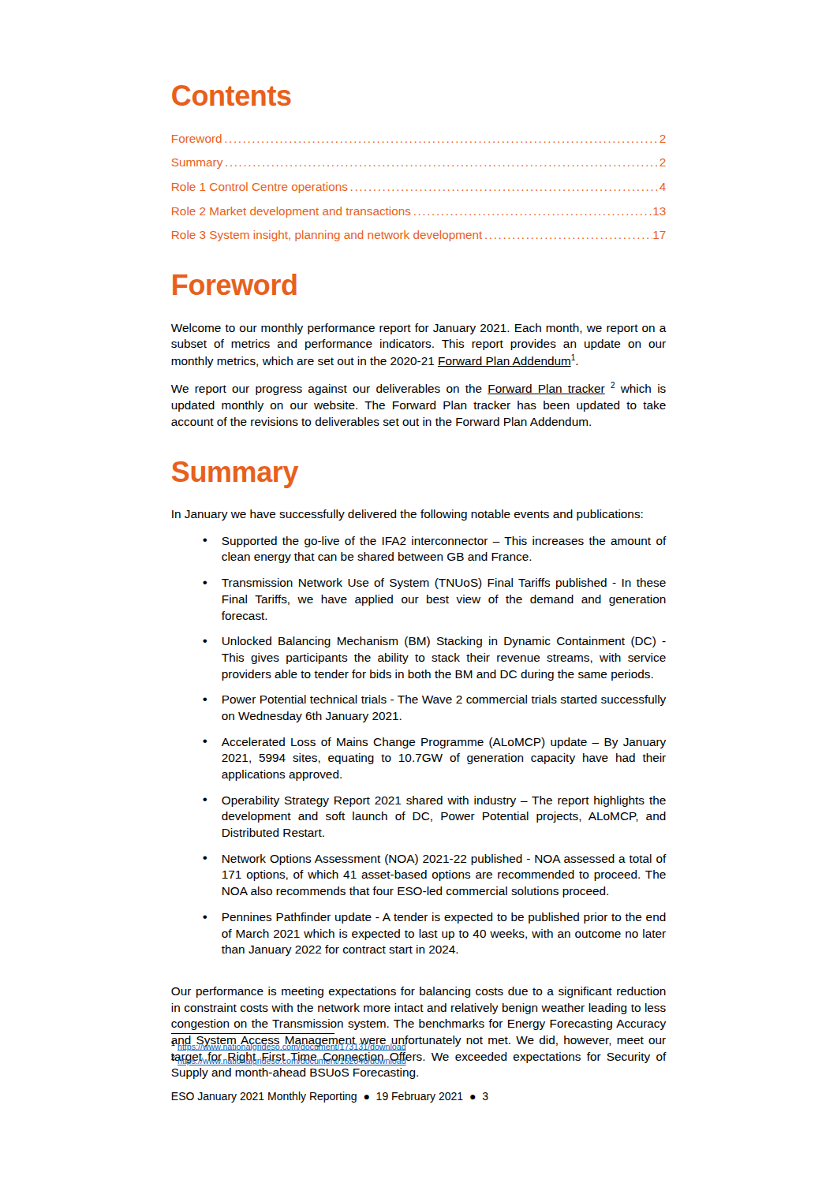Contents
Foreword........................................................................................................................................... 2
Summary........................................................................................................................................... 2
Role 1 Control Centre operations....................................................................................................... 4
Role 2 Market development and transactions............................................................................. 13
Role 3 System insight, planning and network development.......................................................... 17
Foreword
Welcome to our monthly performance report for January 2021. Each month, we report on a subset of metrics and performance indicators. This report provides an update on our monthly metrics, which are set out in the 2020-21 Forward Plan Addendum 1.
We report our progress against our deliverables on the Forward Plan tracker 2 which is updated monthly on our website. The Forward Plan tracker has been updated to take account of the revisions to deliverables set out in the Forward Plan Addendum.
Summary
In January we have successfully delivered the following notable events and publications:
Supported the go-live of the IFA2 interconnector – This increases the amount of clean energy that can be shared between GB and France.
Transmission Network Use of System (TNUoS) Final Tariffs published - In these Final Tariffs, we have applied our best view of the demand and generation forecast.
Unlocked Balancing Mechanism (BM) Stacking in Dynamic Containment (DC) - This gives participants the ability to stack their revenue streams, with service providers able to tender for bids in both the BM and DC during the same periods.
Power Potential technical trials - The Wave 2 commercial trials started successfully on Wednesday 6th January 2021.
Accelerated Loss of Mains Change Programme (ALoMCP) update – By January 2021, 5994 sites, equating to 10.7GW of generation capacity have had their applications approved.
Operability Strategy Report 2021 shared with industry – The report highlights the development and soft launch of DC, Power Potential projects, ALoMCP, and Distributed Restart.
Network Options Assessment (NOA) 2021-22 published - NOA assessed a total of 171 options, of which 41 asset-based options are recommended to proceed. The NOA also recommends that four ESO-led commercial solutions proceed.
Pennines Pathfinder update - A tender is expected to be published prior to the end of March 2021 which is expected to last up to 40 weeks, with an outcome no later than January 2022 for contract start in 2024.
Our performance is meeting expectations for balancing costs due to a significant reduction in constraint costs with the network more intact and relatively benign weather leading to less congestion on the Transmission system. The benchmarks for Energy Forecasting Accuracy and System Access Management were unfortunately not met. We did, however, meet our target for Right First Time Connection Offers. We exceeded expectations for Security of Supply and month-ahead BSUoS Forecasting.
1 https://www.nationalgrideso.com/document/173131/download
2 https://www.nationalgrideso.com/document/162046/download
ESO January 2021 Monthly Reporting ● 19 February 2021 ● 3